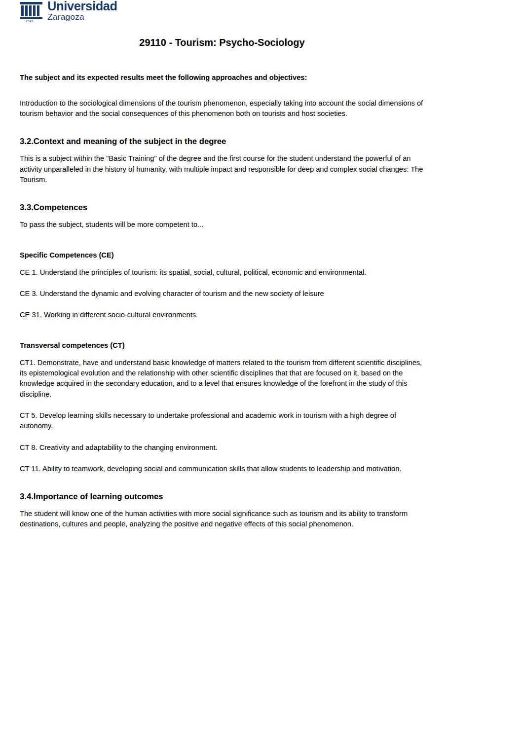1542 Universidad Zaragoza
29110 - Tourism: Psycho-Sociology
The subject and its expected results meet the following approaches and objectives:
Introduction to the sociological dimensions of the tourism phenomenon, especially taking into account the social dimensions of tourism behavior and the social consequences of this phenomenon both on tourists and host societies.
3.2.Context and meaning of the subject in the degree
This is a subject within the "Basic Training" of the degree and the first course for the student understand the powerful of an activity unparalleled in the history of humanity, with multiple impact and responsible for deep and complex social changes: The Tourism.
3.3.Competences
To pass the subject, students will be more competent to...
Specific Competences (CE)
CE 1. Understand the principles of tourism: its spatial, social, cultural, political, economic and environmental.
CE 3. Understand the dynamic and evolving character of tourism and the new society of leisure
CE 31. Working in different socio-cultural environments.
Transversal competences (CT)
CT1. Demonstrate, have and understand basic knowledge of matters related to the tourism from different scientific disciplines, its epistemological evolution and the relationship with other scientific disciplines that that are focused on it, based on the knowledge acquired in the secondary education, and to a level that ensures knowledge of the forefront in the study of this discipline.
CT 5. Develop learning skills necessary to undertake professional and academic work in tourism with a high degree of autonomy.
CT 8. Creativity and adaptability to the changing environment.
CT 11. Ability to teamwork, developing social and communication skills that allow students to leadership and motivation.
3.4.Importance of learning outcomes
The student will know one of the human activities with more social significance such as tourism and its ability to transform destinations, cultures and people, analyzing the positive and negative effects of this social phenomenon.